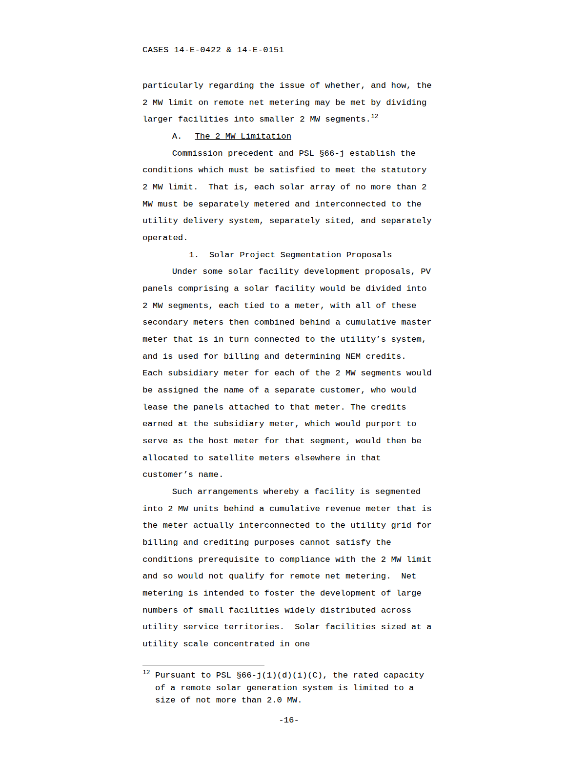CASES 14-E-0422 & 14-E-0151
particularly regarding the issue of whether, and how, the 2 MW limit on remote net metering may be met by dividing larger facilities into smaller 2 MW segments.12
A. The 2 MW Limitation
Commission precedent and PSL §66-j establish the conditions which must be satisfied to meet the statutory 2 MW limit. That is, each solar array of no more than 2 MW must be separately metered and interconnected to the utility delivery system, separately sited, and separately operated.
1. Solar Project Segmentation Proposals
Under some solar facility development proposals, PV panels comprising a solar facility would be divided into 2 MW segments, each tied to a meter, with all of these secondary meters then combined behind a cumulative master meter that is in turn connected to the utility’s system, and is used for billing and determining NEM credits. Each subsidiary meter for each of the 2 MW segments would be assigned the name of a separate customer, who would lease the panels attached to that meter. The credits earned at the subsidiary meter, which would purport to serve as the host meter for that segment, would then be allocated to satellite meters elsewhere in that customer’s name.
Such arrangements whereby a facility is segmented into 2 MW units behind a cumulative revenue meter that is the meter actually interconnected to the utility grid for billing and crediting purposes cannot satisfy the conditions prerequisite to compliance with the 2 MW limit and so would not qualify for remote net metering. Net metering is intended to foster the development of large numbers of small facilities widely distributed across utility service territories. Solar facilities sized at a utility scale concentrated in one
12 Pursuant to PSL §66-j(1)(d)(i)(C), the rated capacity of a remote solar generation system is limited to a size of not more than 2.0 MW.
-16-